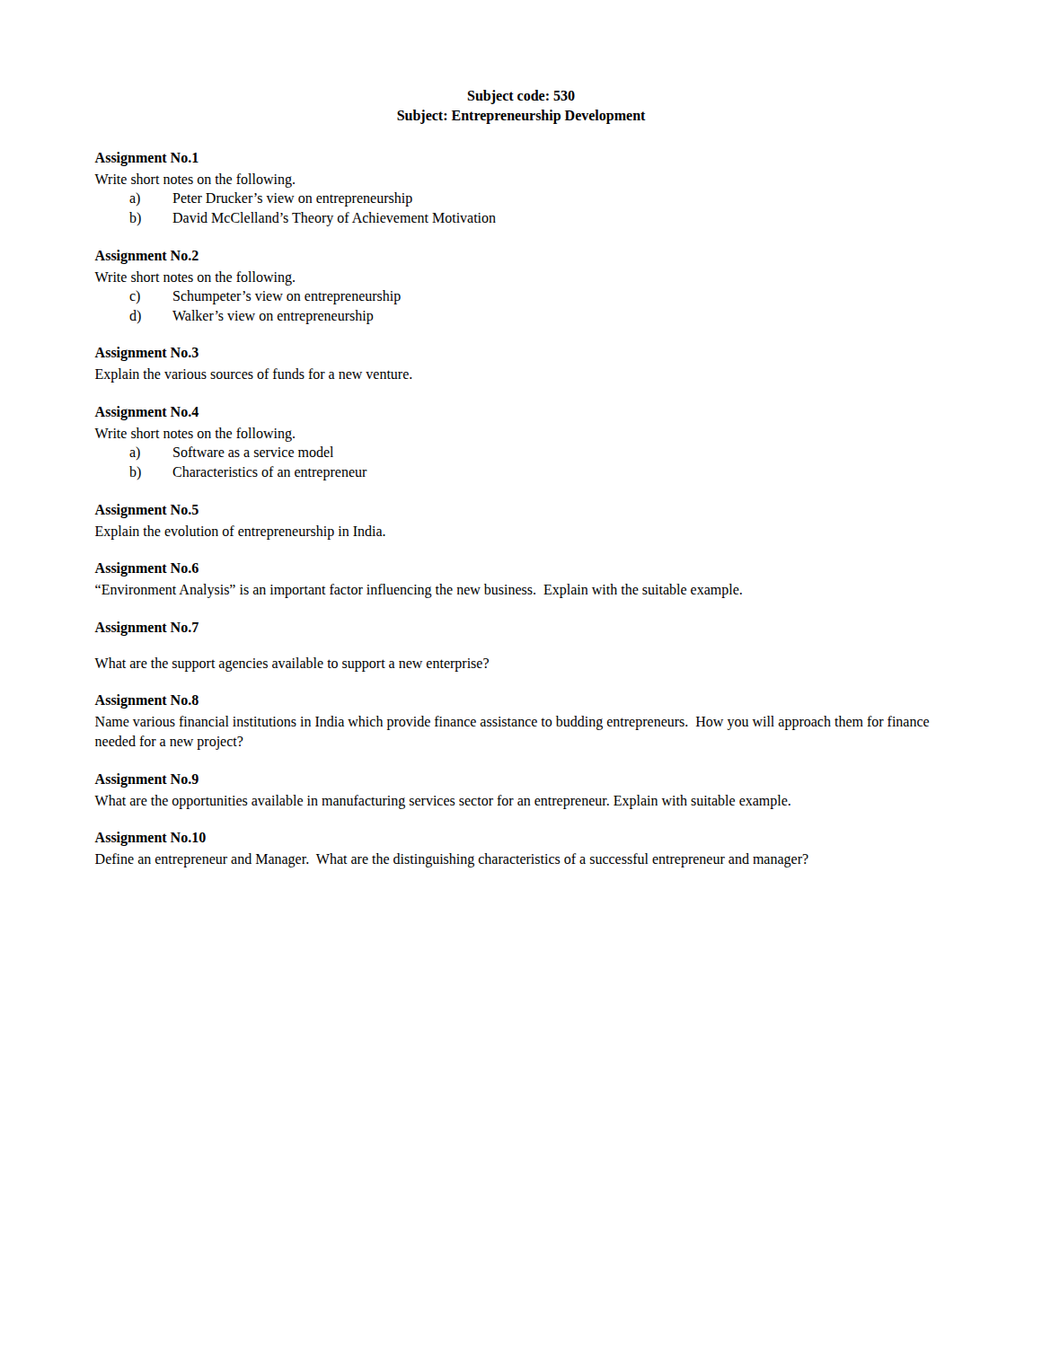Subject code: 530
Subject: Entrepreneurship Development
Assignment No.1
Write short notes on the following.
Peter Drucker’s view on entrepreneurship
David McClelland’s Theory of Achievement Motivation
Assignment No.2
Write short notes on the following.
Schumpeter’s view on entrepreneurship
Walker’s view on entrepreneurship
Assignment No.3
Explain the various sources of funds for a new venture.
Assignment No.4
Write short notes on the following.
Software as a service model
Characteristics of an entrepreneur
Assignment No.5
Explain the evolution of entrepreneurship in India.
Assignment No.6
“Environment Analysis” is an important factor influencing the new business. Explain with the suitable example.
Assignment No.7
What are the support agencies available to support a new enterprise?
Assignment No.8
Name various financial institutions in India which provide finance assistance to budding entrepreneurs. How you will approach them for finance needed for a new project?
Assignment No.9
What are the opportunities available in manufacturing services sector for an entrepreneur. Explain with suitable example.
Assignment No.10
Define an entrepreneur and Manager. What are the distinguishing characteristics of a successful entrepreneur and manager?